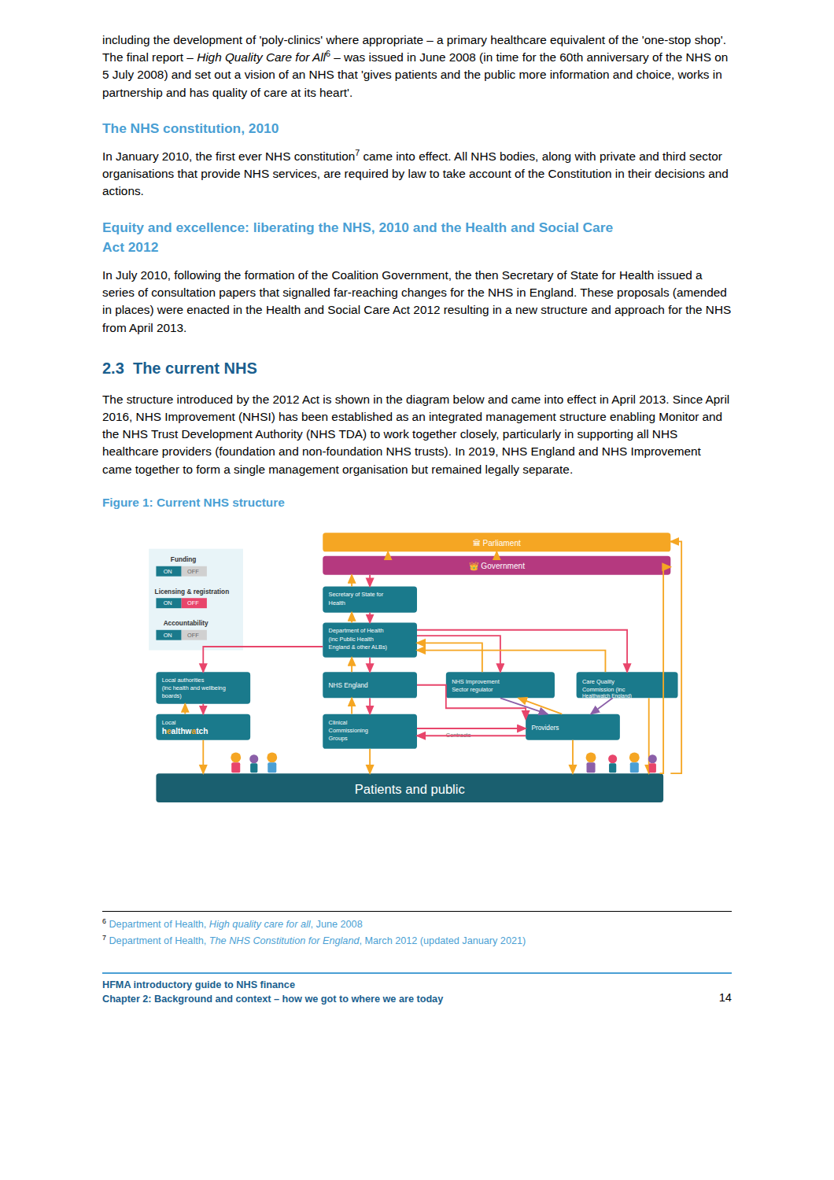including the development of 'poly-clinics' where appropriate – a primary healthcare equivalent of the 'one-stop shop'. The final report – High Quality Care for All6 – was issued in June 2008 (in time for the 60th anniversary of the NHS on 5 July 2008) and set out a vision of an NHS that 'gives patients and the public more information and choice, works in partnership and has quality of care at its heart'.
The NHS constitution, 2010
In January 2010, the first ever NHS constitution7 came into effect. All NHS bodies, along with private and third sector organisations that provide NHS services, are required by law to take account of the Constitution in their decisions and actions.
Equity and excellence: liberating the NHS, 2010 and the Health and Social Care
Act 2012
In July 2010, following the formation of the Coalition Government, the then Secretary of State for Health issued a series of consultation papers that signalled far-reaching changes for the NHS in England. These proposals (amended in places) were enacted in the Health and Social Care Act 2012 resulting in a new structure and approach for the NHS from April 2013.
2.3 The current NHS
The structure introduced by the 2012 Act is shown in the diagram below and came into effect in April 2013. Since April 2016, NHS Improvement (NHSI) has been established as an integrated management structure enabling Monitor and the NHS Trust Development Authority (NHS TDA) to work together closely, particularly in supporting all NHS healthcare providers (foundation and non-foundation NHS trusts). In 2019, NHS England and NHS Improvement came together to form a single management organisation but remained legally separate.
Figure 1: Current NHS structure
Funding ON OFF Licensing & registration ON OFF Accountability ON OFF 🏛 Parliament 👑 Government Secretary of State for Health Department of Health (inc Public Health England & other ALBs) NHS England NHS Improvement Sector regulator Care Quality Commission (inc Healthwatch England) Local authorities (inc health and wellbeing boards) Local healthwatch Clinical Commissioning Groups Providers Contracts Patients and public
6 Department of Health, High quality care for all, June 2008
7 Department of Health, The NHS Constitution for England, March 2012 (updated January 2021)
HFMA introductory guide to NHS finance
Chapter 2: Background and context – how we got to where we are today
14